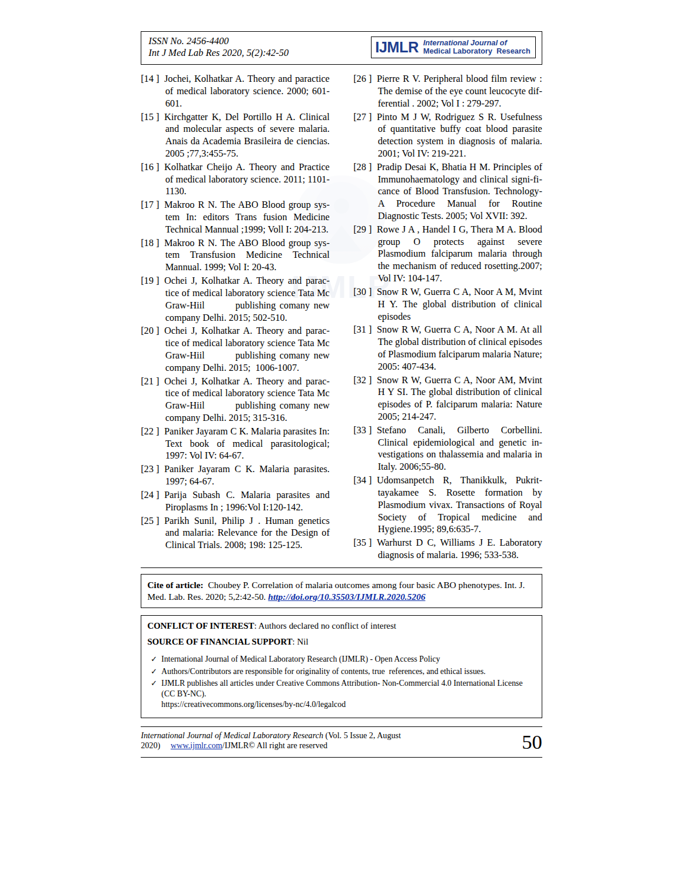ISSN No. 2456-4400
Int J Med Lab Res 2020, 5(2):42-50
IJMLR
International Journal of
Medical Laboratory Research
IJMLR
[14 ] Jochei, Kolhatkar A. Theory and paractice of medical laboratory science. 2000; 601-601.
[15 ] Kirchgatter K, Del Portillo H A. Clinical and molecular aspects of severe malaria. Anais da Academia Brasileira de ciencias. 2005 ;77,3:455-75.
[16 ] Kolhatkar Cheijo A. Theory and Practice of medical laboratory science. 2011; 1101-1130.
[17 ] Makroo R N. The ABO Blood group system In: editors Trans fusion Medicine Technical Mannual ;1999; Voll I: 204-213.
[18 ] Makroo R N. The ABO Blood group system Transfusion Medicine Technical Mannual. 1999; Vol I: 20-43.
[19 ] Ochei J, Kolhatkar A. Theory and paractice of medical laboratory science Tata Mc Graw-Hiil publishing comany new company Delhi. 2015; 502-510.
[20 ] Ochei J, Kolhatkar A. Theory and paractice of medical laboratory science Tata Mc Graw-Hiil publishing comany new company Delhi. 2015; 1006-1007.
[21 ] Ochei J, Kolhatkar A. Theory and paractice of medical laboratory science Tata Mc Graw-Hiil publishing comany new company Delhi. 2015; 315-316.
[22 ] Paniker Jayaram C K. Malaria parasites In: Text book of medical parasitological; 1997: Vol IV: 64-67.
[23 ] Paniker Jayaram C K. Malaria parasites. 1997; 64-67.
[24 ] Parija Subash C. Malaria parasites and Piroplasms In ; 1996:Vol I:120-142.
[25 ] Parikh Sunil, Philip J . Human genetics and malaria: Relevance for the Design of Clinical Trials. 2008; 198: 125-125.
[26 ] Pierre R V. Peripheral blood film review : The demise of the eye count leucocyte differential . 2002; Vol I : 279-297.
[27 ] Pinto M J W, Rodriguez S R. Usefulness of quantitative buffy coat blood parasite detection system in diagnosis of malaria. 2001; Vol IV: 219-221.
[28 ] Pradip Desai K, Bhatia H M. Principles of Immunohaematology and clinical signi-ficance of Blood Transfusion. Technology-A Procedure Manual for Routine Diagnostic Tests. 2005; Vol XVII: 392.
[29 ] Rowe J A , Handel I G, Thera M A. Blood group O protects against severe Plasmodium falciparum malaria through the mechanism of reduced rosetting.2007; Vol IV: 104-147.
[30 ] Snow R W, Guerra C A, Noor A M, Mvint H Y. The global distribution of clinical episodes
[31 ] Snow R W, Guerra C A, Noor A M. At all The global distribution of clinical episodes of Plasmodium falciparum malaria Nature; 2005: 407-434.
[32 ] Snow R W, Guerra C A, Noor AM, Mvint H Y SI. The global distribution of clinical episodes of P. falciparum malaria: Nature 2005; 214-247.
[33 ] Stefano Canali, Gilberto Corbellini. Clinical epidemiological and genetic investigations on thalassemia and malaria in Italy. 2006;55-80.
[34 ] Udomsanpetch R, Thanikkulk, Pukrit-tayakamee S. Rosette formation by Plasmodium vivax. Transactions of Royal Society of Tropical medicine and Hygiene.1995; 89,6:635-7.
[35 ] Warhurst D C, Williams J E. Laboratory diagnosis of malaria. 1996; 533-538.
Cite of article: Choubey P. Correlation of malaria outcomes among four basic ABO phenotypes. Int. J. Med. Lab. Res. 2020; 5,2:42-50. http://doi.org/10.35503/IJMLR.2020.5206
CONFLICT OF INTEREST: Authors declared no conflict of interest
SOURCE OF FINANCIAL SUPPORT: Nil
International Journal of Medical Laboratory Research (IJMLR) - Open Access Policy
Authors/Contributors are responsible for originality of contents, true references, and ethical issues.
IJMLR publishes all articles under Creative Commons Attribution- Non-Commercial 4.0 International License (CC BY-NC). https://creativecommons.org/licenses/by-nc/4.0/legalcod
International Journal of Medical Laboratory Research (Vol. 5 Issue 2, August 2020) www.ijmlr.com/IJMLR© All right are reserved
50